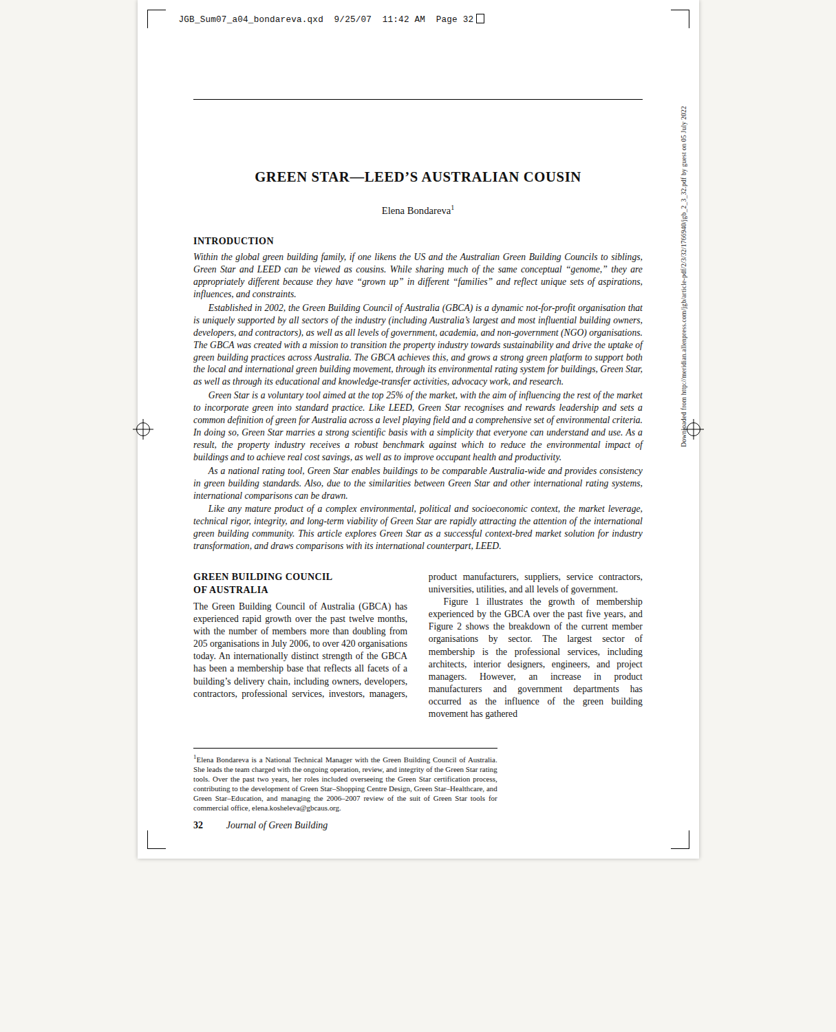JGB_Sum07_a04_bondareva.qxd 9/25/07 11:42 AM Page 32
Downloaded from http://meridian.allenpress.com/jgb/article-pdf/2/3/32/1766940/jgb_2_3_32.pdf by guest on 05 July 2022
GREEN STAR—LEED’S AUSTRALIAN COUSIN
Elena Bondareva1
INTRODUCTION
Within the global green building family, if one likens the US and the Australian Green Building Councils to siblings, Green Star and LEED can be viewed as cousins. While sharing much of the same conceptual “genome,” they are appropriately different because they have “grown up” in different “families” and reflect unique sets of aspirations, influences, and constraints.
Established in 2002, the Green Building Council of Australia (GBCA) is a dynamic not-for-profit organisation that is uniquely supported by all sectors of the industry (including Australia’s largest and most influential building owners, developers, and contractors), as well as all levels of government, academia, and non-government (NGO) organisations. The GBCA was created with a mission to transition the property industry towards sustainability and drive the uptake of green building practices across Australia. The GBCA achieves this, and grows a strong green platform to support both the local and international green building movement, through its environmental rating system for buildings, Green Star, as well as through its educational and knowledge-transfer activities, advocacy work, and research.
Green Star is a voluntary tool aimed at the top 25% of the market, with the aim of influencing the rest of the market to incorporate green into standard practice. Like LEED, Green Star recognises and rewards leadership and sets a common definition of green for Australia across a level playing field and a comprehensive set of environmental criteria. In doing so, Green Star marries a strong scientific basis with a simplicity that everyone can understand and use. As a result, the property industry receives a robust benchmark against which to reduce the environmental impact of buildings and to achieve real cost savings, as well as to improve occupant health and productivity.
As a national rating tool, Green Star enables buildings to be comparable Australia-wide and provides consistency in green building standards. Also, due to the similarities between Green Star and other international rating systems, international comparisons can be drawn.
Like any mature product of a complex environmental, political and socioeconomic context, the market leverage, technical rigor, integrity, and long-term viability of Green Star are rapidly attracting the attention of the international green building community. This article explores Green Star as a successful context-bred market solution for industry transformation, and draws comparisons with its international counterpart, LEED.
GREEN BUILDING COUNCIL
OF AUSTRALIA
The Green Building Council of Australia (GBCA) has experienced rapid growth over the past twelve months, with the number of members more than doubling from 205 organisations in July 2006, to over 420 organisations today. An internationally distinct strength of the GBCA has been a membership base that reflects all facets of a building’s delivery chain, including owners, developers, contractors, professional services, investors, managers, product manufacturers, suppliers, service contractors, universities, utilities, and all levels of government.
Figure 1 illustrates the growth of membership experienced by the GBCA over the past five years, and Figure 2 shows the breakdown of the current member organisations by sector. The largest sector of membership is the professional services, including architects, interior designers, engineers, and project managers. However, an increase in product manufacturers and government departments has occurred as the influence of the green building movement has gathered
1Elena Bondareva is a National Technical Manager with the Green Building Council of Australia. She leads the team charged with the ongoing operation, review, and integrity of the Green Star rating tools. Over the past two years, her roles included overseeing the Green Star certification process, contributing to the development of Green Star–Shopping Centre Design, Green Star–Healthcare, and Green Star–Education, and managing the 2006–2007 review of the suit of Green Star tools for commercial office, elena.kosheleva@gbcaus.org.
32 Journal of Green Building